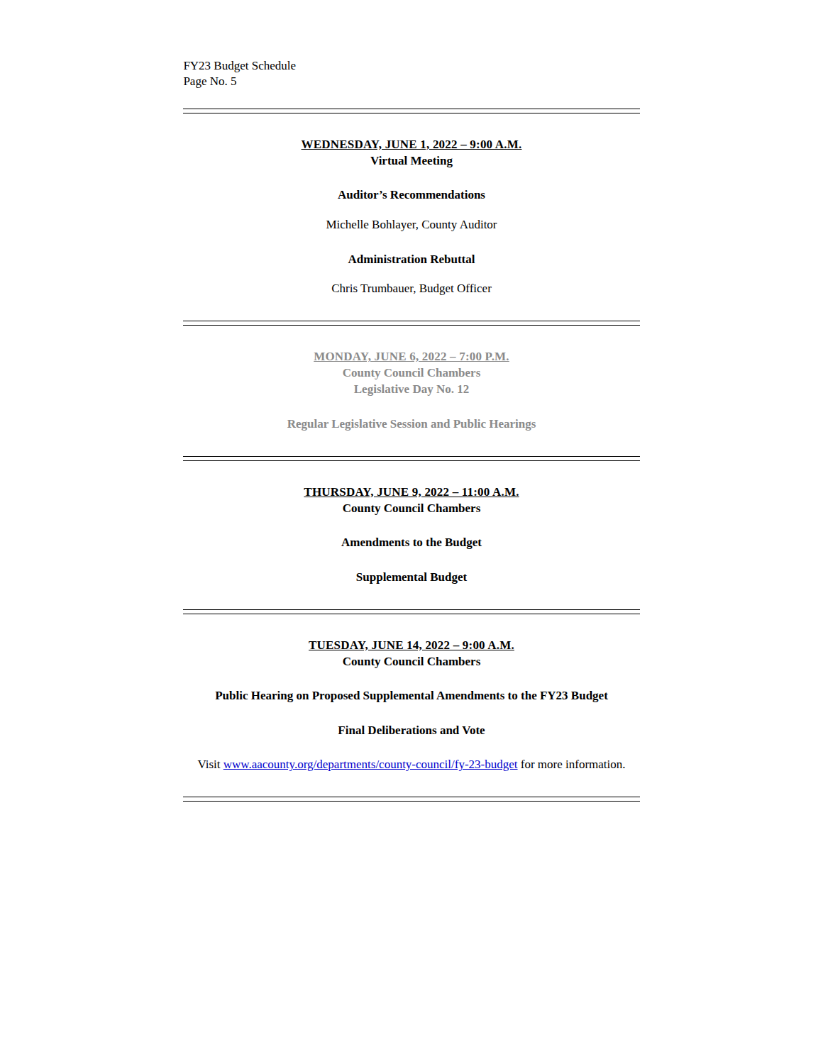FY23 Budget Schedule
Page No. 5
WEDNESDAY, JUNE 1, 2022 – 9:00 A.M.
Virtual Meeting
Auditor’s Recommendations
Michelle Bohlayer, County Auditor
Administration Rebuttal
Chris Trumbauer, Budget Officer
MONDAY, JUNE 6, 2022 – 7:00 P.M.
County Council Chambers
Legislative Day No. 12
Regular Legislative Session and Public Hearings
THURSDAY, JUNE 9, 2022 – 11:00 A.M.
County Council Chambers
Amendments to the Budget
Supplemental Budget
TUESDAY, JUNE 14, 2022 – 9:00 A.M.
County Council Chambers
Public Hearing on Proposed Supplemental Amendments to the FY23 Budget
Final Deliberations and Vote
Visit www.aacounty.org/departments/county-council/fy-23-budget for more information.